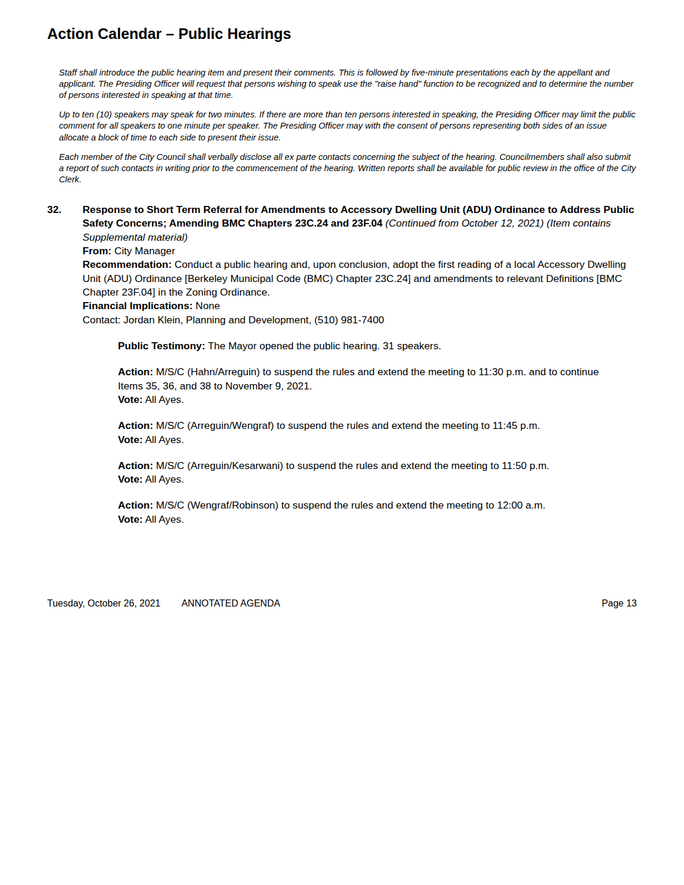Action Calendar – Public Hearings
Staff shall introduce the public hearing item and present their comments. This is followed by five-minute presentations each by the appellant and applicant. The Presiding Officer will request that persons wishing to speak use the "raise hand" function to be recognized and to determine the number of persons interested in speaking at that time.
Up to ten (10) speakers may speak for two minutes. If there are more than ten persons interested in speaking, the Presiding Officer may limit the public comment for all speakers to one minute per speaker. The Presiding Officer may with the consent of persons representing both sides of an issue allocate a block of time to each side to present their issue.
Each member of the City Council shall verbally disclose all ex parte contacts concerning the subject of the hearing. Councilmembers shall also submit a report of such contacts in writing prior to the commencement of the hearing. Written reports shall be available for public review in the office of the City Clerk.
32.
Response to Short Term Referral for Amendments to Accessory Dwelling Unit (ADU) Ordinance to Address Public Safety Concerns; Amending BMC Chapters 23C.24 and 23F.04 (Continued from October 12, 2021) (Item contains Supplemental material)
From: City Manager
Recommendation: Conduct a public hearing and, upon conclusion, adopt the first reading of a local Accessory Dwelling Unit (ADU) Ordinance [Berkeley Municipal Code (BMC) Chapter 23C.24] and amendments to relevant Definitions [BMC Chapter 23F.04] in the Zoning Ordinance.
Financial Implications: None
Contact: Jordan Klein, Planning and Development, (510) 981-7400
Public Testimony: The Mayor opened the public hearing. 31 speakers.
Action: M/S/C (Hahn/Arreguin) to suspend the rules and extend the meeting to 11:30 p.m. and to continue Items 35, 36, and 38 to November 9, 2021.
Vote: All Ayes.
Action: M/S/C (Arreguin/Wengraf) to suspend the rules and extend the meeting to 11:45 p.m.
Vote: All Ayes.
Action: M/S/C (Arreguin/Kesarwani) to suspend the rules and extend the meeting to 11:50 p.m.
Vote: All Ayes.
Action: M/S/C (Wengraf/Robinson) to suspend the rules and extend the meeting to 12:00 a.m.
Vote: All Ayes.
Tuesday, October 26, 2021 ANNOTATED AGENDA
Page 13